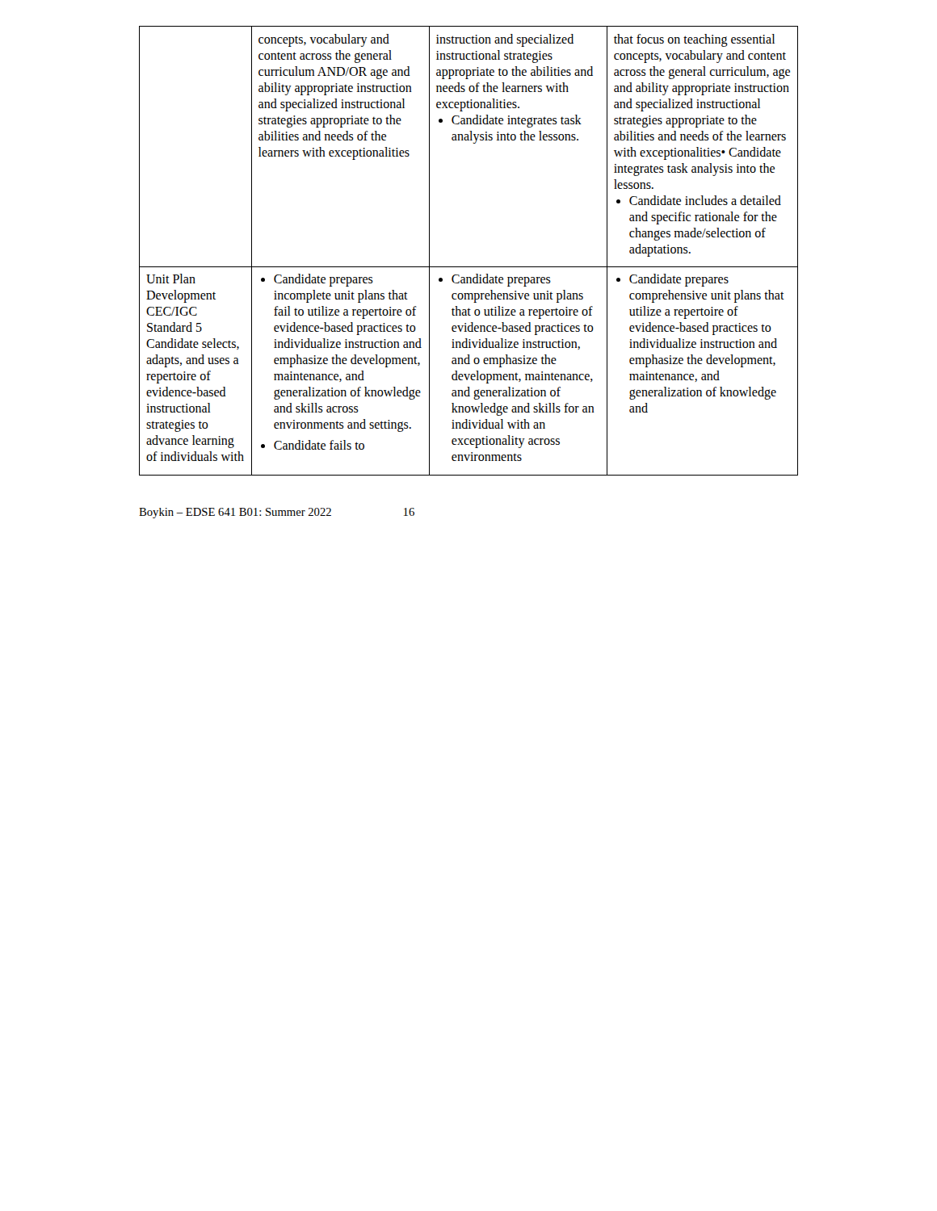| | concepts, vocabulary and content across the general curriculum AND/OR age and ability appropriate instruction and specialized instructional strategies appropriate to the abilities and needs of the learners with exceptionalities | instruction and specialized instructional strategies appropriate to the abilities and needs of the learners with exceptionalities. Candidate integrates task analysis into the lessons. | that focus on teaching essential concepts, vocabulary and content across the general curriculum, age and ability appropriate instruction and specialized instructional strategies appropriate to the abilities and needs of the learners with exceptionalities• Candidate integrates task analysis into the lessons. Candidate includes a detailed and specific rationale for the changes made/selection of adaptations. |
| Unit Plan Development CEC/IGC Standard 5 Candidate selects, adapts, and uses a repertoire of evidence-based instructional strategies to advance learning of individuals with | Candidate prepares incomplete unit plans that fail to utilize a repertoire of evidence-based practices to individualize instruction and emphasize the development, maintenance, and generalization of knowledge and skills across environments and settings. Candidate fails to | Candidate prepares comprehensive unit plans that o utilize a repertoire of evidence-based practices to individualize instruction, and o emphasize the development, maintenance, and generalization of knowledge and skills for an individual with an exceptionality across environments | Candidate prepares comprehensive unit plans that utilize a repertoire of evidence-based practices to individualize instruction and emphasize the development, maintenance, and generalization of knowledge and |
Boykin – EDSE 641 B01: Summer 2022 16